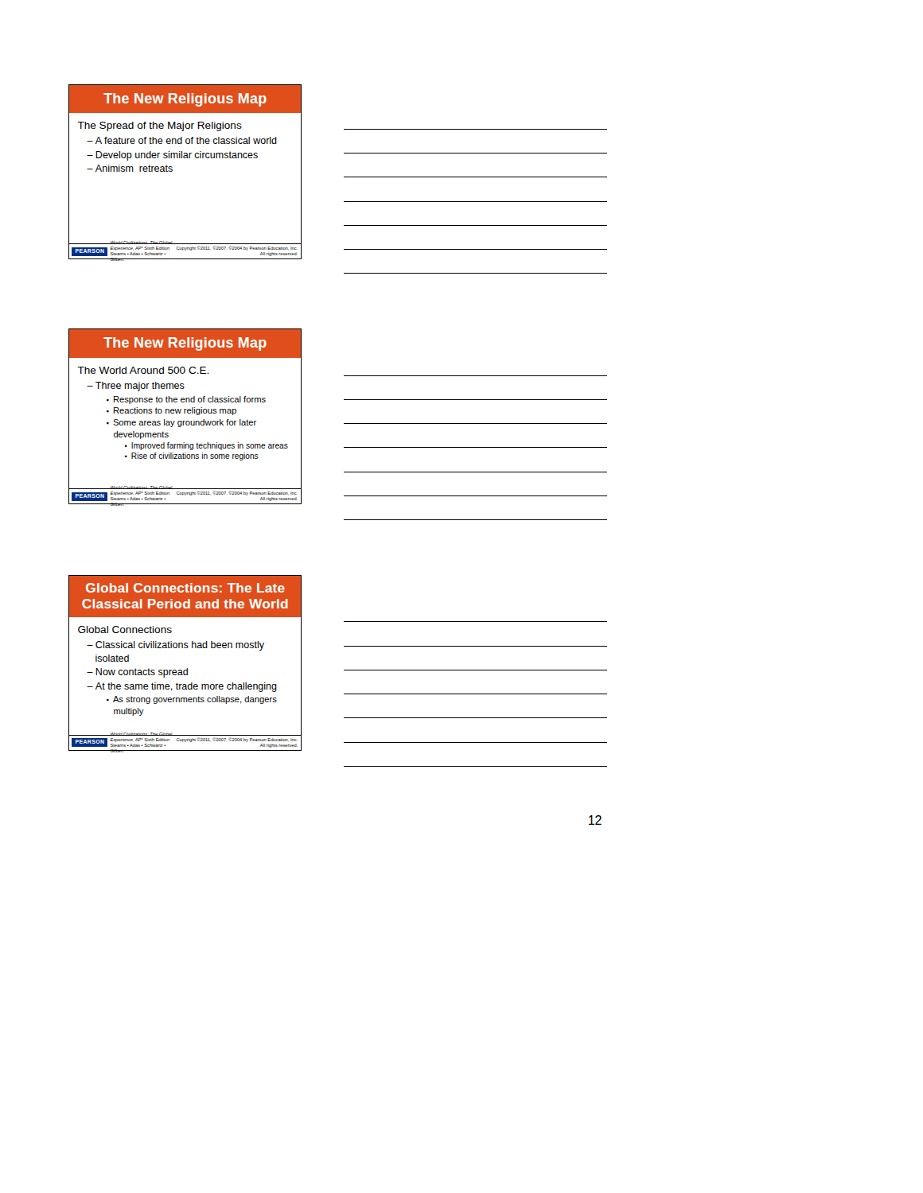The New Religious Map
The Spread of the Major Religions
A feature of the end of the classical world
Develop under similar circumstances
Animism retreats
PEARSON
World Civilizations: The Global Experience, AP* Sixth Edition
Stearns • Adas • Schwartz • Gilbert
Copyright ©2011, ©2007, ©2004 by Pearson Education, Inc.
All rights reserved.
The New Religious Map
The World Around 500 C.E.
Three major themes
Response to the end of classical forms
Reactions to new religious map
Some areas lay groundwork for later developments
Improved farming techniques in some areas
Rise of civilizations in some regions
PEARSON
World Civilizations: The Global Experience, AP* Sixth Edition
Stearns • Adas • Schwartz • Gilbert
Copyright ©2011, ©2007, ©2004 by Pearson Education, Inc.
All rights reserved.
Global Connections: The Late Classical Period and the World
Global Connections
Classical civilizations had been mostly isolated
Now contacts spread
At the same time, trade more challenging
As strong governments collapse, dangers multiply
PEARSON
World Civilizations: The Global Experience, AP* Sixth Edition
Stearns • Adas • Schwartz • Gilbert
Copyright ©2011, ©2007, ©2004 by Pearson Education, Inc.
All rights reserved.
12